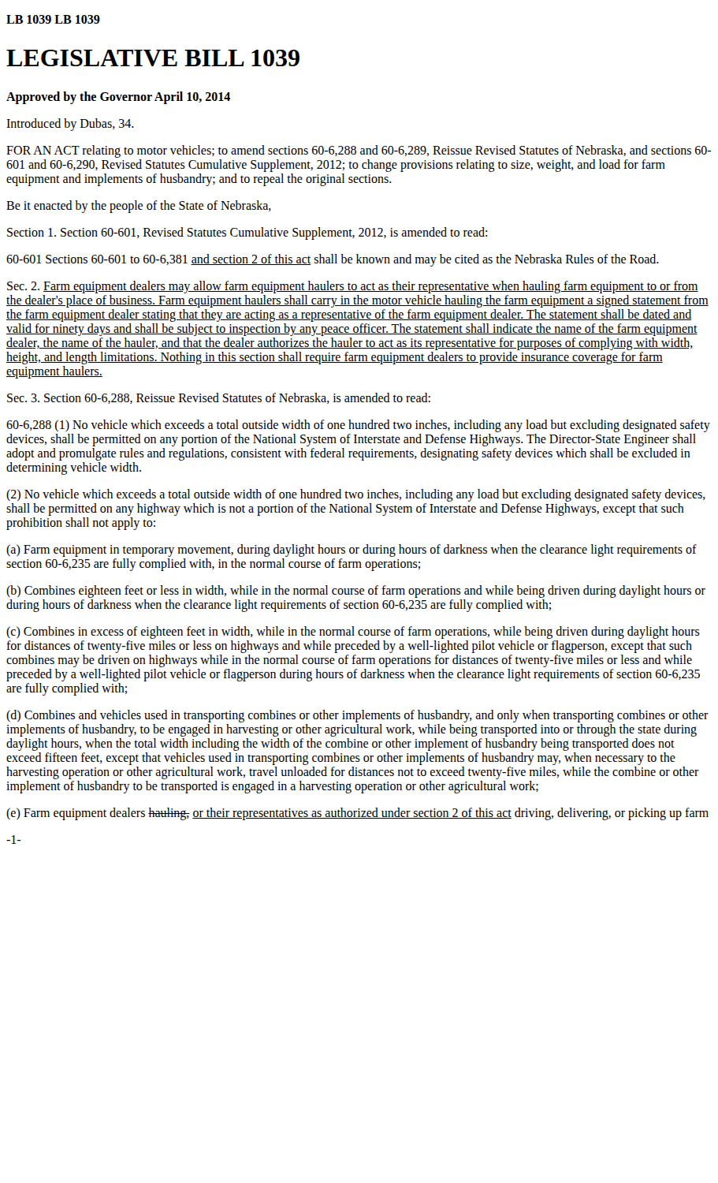LB 1039 LB 1039
LEGISLATIVE BILL 1039
Approved by the Governor April 10, 2014
Introduced by Dubas, 34.
FOR AN ACT relating to motor vehicles; to amend sections 60-6,288 and 60-6,289, Reissue Revised Statutes of Nebraska, and sections 60-601 and 60-6,290, Revised Statutes Cumulative Supplement, 2012; to change provisions relating to size, weight, and load for farm equipment and implements of husbandry; and to repeal the original sections.
Be it enacted by the people of the State of Nebraska,
Section 1. Section 60-601, Revised Statutes Cumulative Supplement, 2012, is amended to read:
60-601 Sections 60-601 to 60-6,381 and section 2 of this act shall be known and may be cited as the Nebraska Rules of the Road.
Sec. 2. Farm equipment dealers may allow farm equipment haulers to act as their representative when hauling farm equipment to or from the dealer's place of business. Farm equipment haulers shall carry in the motor vehicle hauling the farm equipment a signed statement from the farm equipment dealer stating that they are acting as a representative of the farm equipment dealer. The statement shall be dated and valid for ninety days and shall be subject to inspection by any peace officer. The statement shall indicate the name of the farm equipment dealer, the name of the hauler, and that the dealer authorizes the hauler to act as its representative for purposes of complying with width, height, and length limitations. Nothing in this section shall require farm equipment dealers to provide insurance coverage for farm equipment haulers.
Sec. 3. Section 60-6,288, Reissue Revised Statutes of Nebraska, is amended to read:
60-6,288 (1) No vehicle which exceeds a total outside width of one hundred two inches, including any load but excluding designated safety devices, shall be permitted on any portion of the National System of Interstate and Defense Highways. The Director-State Engineer shall adopt and promulgate rules and regulations, consistent with federal requirements, designating safety devices which shall be excluded in determining vehicle width.
(2) No vehicle which exceeds a total outside width of one hundred two inches, including any load but excluding designated safety devices, shall be permitted on any highway which is not a portion of the National System of Interstate and Defense Highways, except that such prohibition shall not apply to:
(a) Farm equipment in temporary movement, during daylight hours or during hours of darkness when the clearance light requirements of section 60-6,235 are fully complied with, in the normal course of farm operations;
(b) Combines eighteen feet or less in width, while in the normal course of farm operations and while being driven during daylight hours or during hours of darkness when the clearance light requirements of section 60-6,235 are fully complied with;
(c) Combines in excess of eighteen feet in width, while in the normal course of farm operations, while being driven during daylight hours for distances of twenty-five miles or less on highways and while preceded by a well-lighted pilot vehicle or flagperson, except that such combines may be driven on highways while in the normal course of farm operations for distances of twenty-five miles or less and while preceded by a well-lighted pilot vehicle or flagperson during hours of darkness when the clearance light requirements of section 60-6,235 are fully complied with;
(d) Combines and vehicles used in transporting combines or other implements of husbandry, and only when transporting combines or other implements of husbandry, to be engaged in harvesting or other agricultural work, while being transported into or through the state during daylight hours, when the total width including the width of the combine or other implement of husbandry being transported does not exceed fifteen feet, except that vehicles used in transporting combines or other implements of husbandry may, when necessary to the harvesting operation or other agricultural work, travel unloaded for distances not to exceed twenty-five miles, while the combine or other implement of husbandry to be transported is engaged in a harvesting operation or other agricultural work;
(e) Farm equipment dealers hauling, or their representatives as authorized under section 2 of this act driving, delivering, or picking up farm
-1-